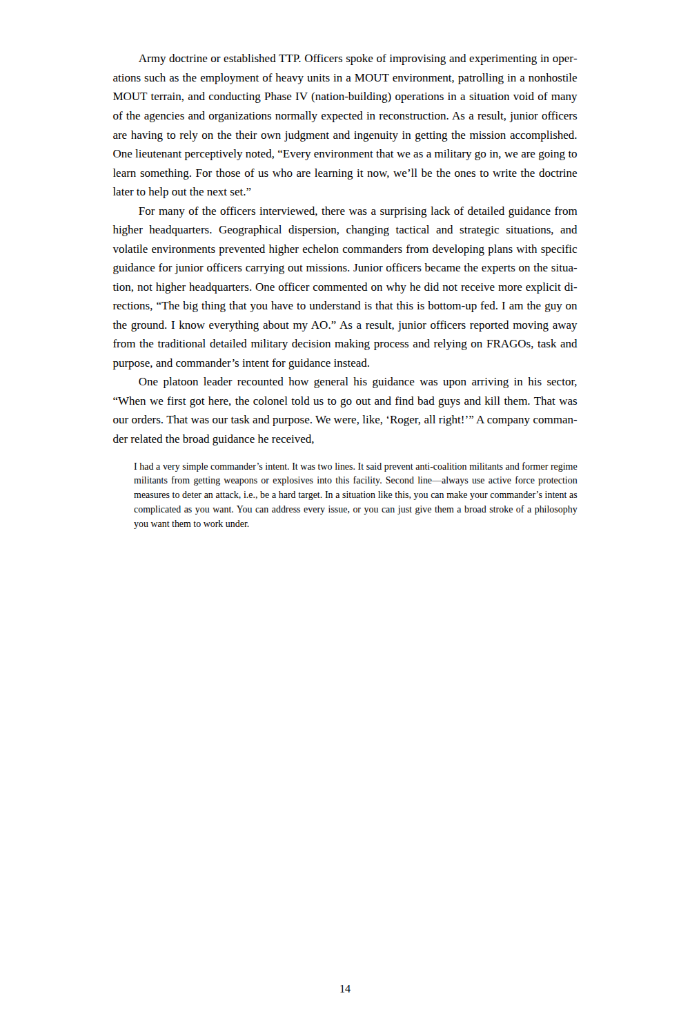Army doctrine or established TTP. Officers spoke of improvising and experimenting in operations such as the employment of heavy units in a MOUT environment, patrolling in a nonhostile MOUT terrain, and conducting Phase IV (nation-building) operations in a situation void of many of the agencies and organizations normally expected in reconstruction. As a result, junior officers are having to rely on the their own judgment and ingenuity in getting the mission accomplished. One lieutenant perceptively noted, “Every environment that we as a military go in, we are going to learn something. For those of us who are learning it now, we’ll be the ones to write the doctrine later to help out the next set.”
For many of the officers interviewed, there was a surprising lack of detailed guidance from higher headquarters. Geographical dispersion, changing tactical and strategic situations, and volatile environments prevented higher echelon commanders from developing plans with specific guidance for junior officers carrying out missions. Junior officers became the experts on the situation, not higher headquarters. One officer commented on why he did not receive more explicit directions, “The big thing that you have to understand is that this is bottom-up fed. I am the guy on the ground. I know everything about my AO.” As a result, junior officers reported moving away from the traditional detailed military decision making process and relying on FRAGOs, task and purpose, and commander’s intent for guidance instead.
One platoon leader recounted how general his guidance was upon arriving in his sector, “When we first got here, the colonel told us to go out and find bad guys and kill them. That was our orders. That was our task and purpose. We were, like, ‘Roger, all right!’” A company commander related the broad guidance he received,
I had a very simple commander’s intent. It was two lines. It said prevent anti-coalition militants and former regime militants from getting weapons or explosives into this facility. Second line—always use active force protection measures to deter an attack, i.e., be a hard target. In a situation like this, you can make your commander’s intent as complicated as you want. You can address every issue, or you can just give them a broad stroke of a philosophy you want them to work under.
14